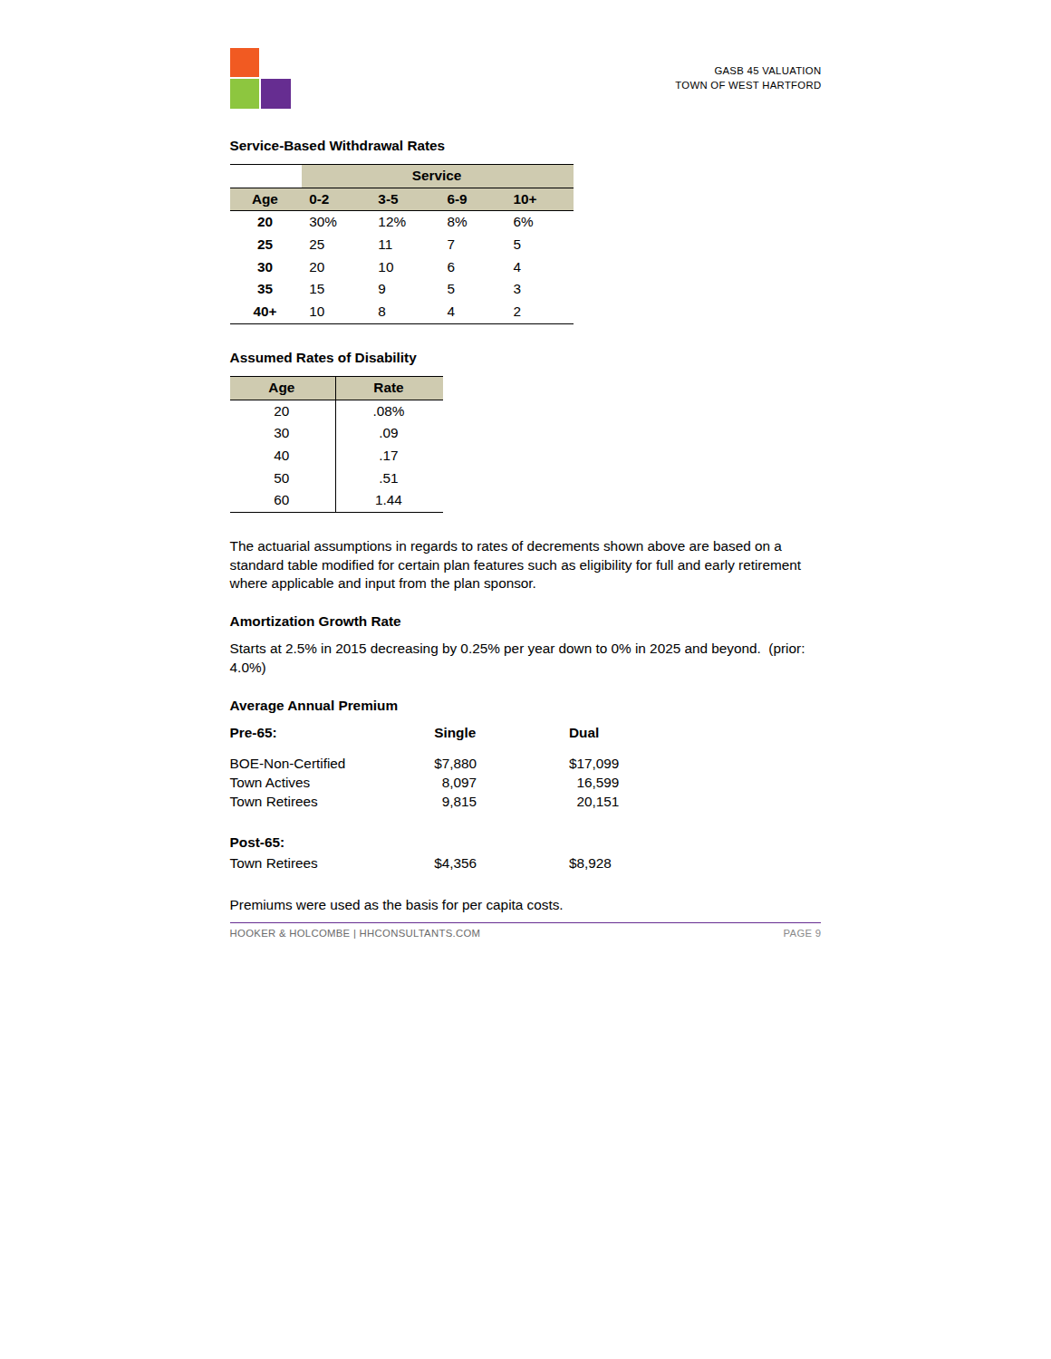GASB 45 VALUATION
TOWN OF WEST HARTFORD
Service-Based Withdrawal Rates
| | Service |
| --- | --- |
| Age | 0-2 | 3-5 | 6-9 | 10+ |
| 20 | 30% | 12% | 8% | 6% |
| 25 | 25 | 11 | 7 | 5 |
| 30 | 20 | 10 | 6 | 4 |
| 35 | 15 | 9 | 5 | 3 |
| 40+ | 10 | 8 | 4 | 2 |
Assumed Rates of Disability
| Age | Rate |
| --- | --- |
| 20 | .08% |
| 30 | .09 |
| 40 | .17 |
| 50 | .51 |
| 60 | 1.44 |
The actuarial assumptions in regards to rates of decrements shown above are based on a standard table modified for certain plan features such as eligibility for full and early retirement where applicable and input from the plan sponsor.
Amortization Growth Rate
Starts at 2.5% in 2015 decreasing by 0.25% per year down to 0% in 2025 and beyond. (prior: 4.0%)
Average Annual Premium
Pre-65:
Single
Dual
BOE-Non-Certified
$7,880
$17,099
Town Actives
8,097
16,599
Town Retirees
9,815
20,151
Post-65:
Town Retirees
$4,356
$8,928
Premiums were used as the basis for per capita costs.
HOOKER & HOLCOMBE | HHCONSULTANTS.COM
PAGE 9